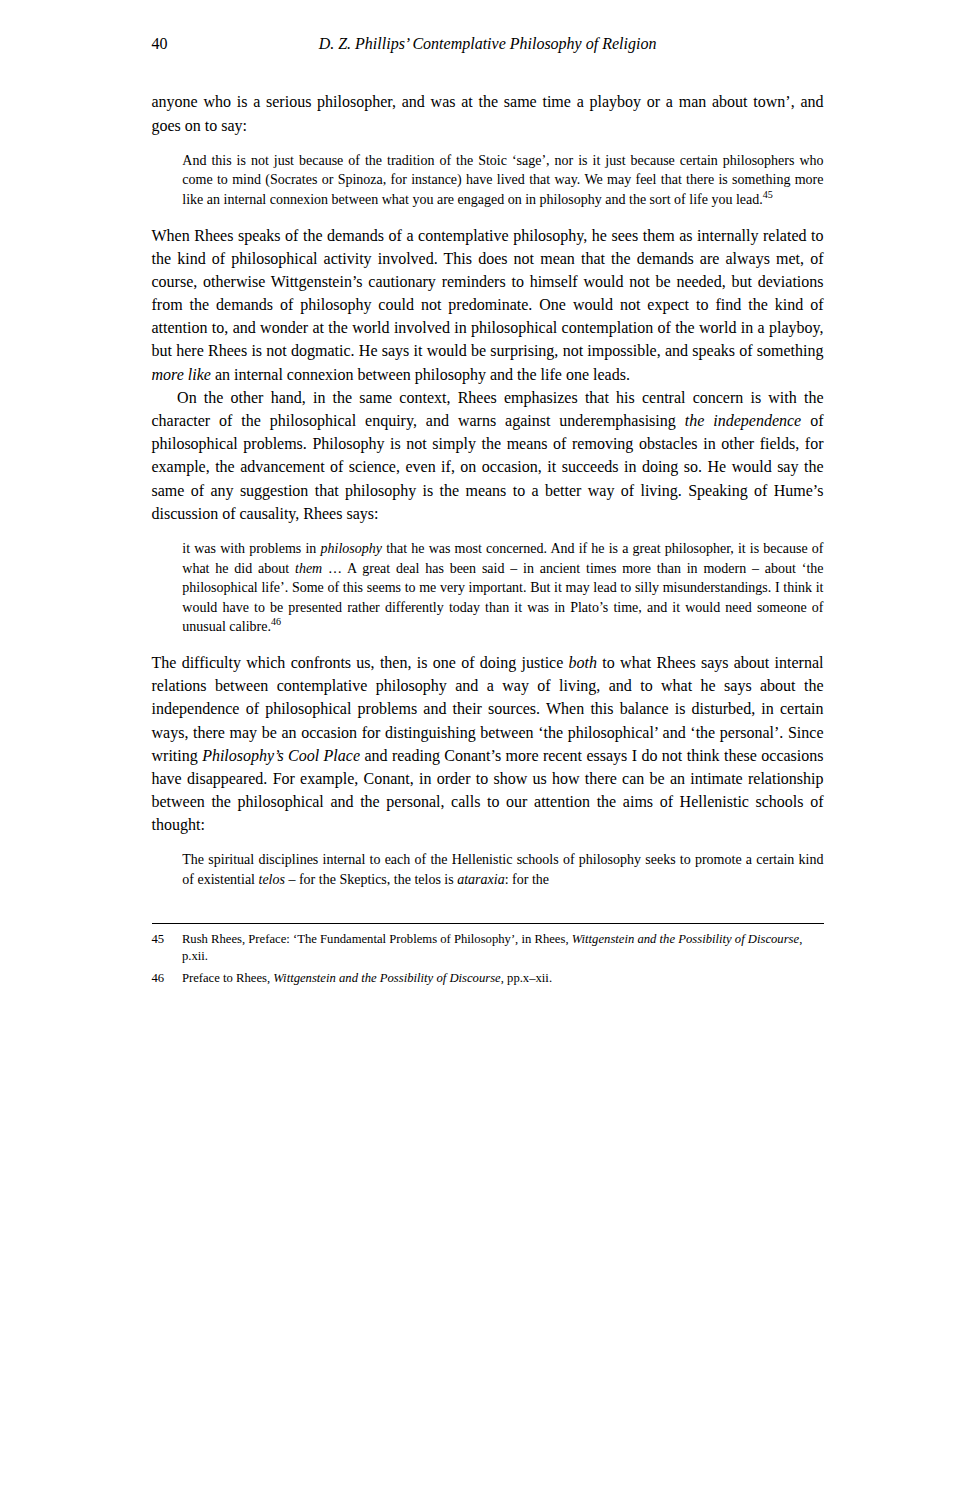40 D. Z. Phillips’ Contemplative Philosophy of Religion
anyone who is a serious philosopher, and was at the same time a playboy or a man about town’, and goes on to say:
And this is not just because of the tradition of the Stoic ‘sage’, nor is it just because certain philosophers who come to mind (Socrates or Spinoza, for instance) have lived that way. We may feel that there is something more like an internal connexion between what you are engaged on in philosophy and the sort of life you lead.45
When Rhees speaks of the demands of a contemplative philosophy, he sees them as internally related to the kind of philosophical activity involved. This does not mean that the demands are always met, of course, otherwise Wittgenstein’s cautionary reminders to himself would not be needed, but deviations from the demands of philosophy could not predominate. One would not expect to find the kind of attention to, and wonder at the world involved in philosophical contemplation of the world in a playboy, but here Rhees is not dogmatic. He says it would be surprising, not impossible, and speaks of something more like an internal connexion between philosophy and the life one leads.
On the other hand, in the same context, Rhees emphasizes that his central concern is with the character of the philosophical enquiry, and warns against underemphasising the independence of philosophical problems. Philosophy is not simply the means of removing obstacles in other fields, for example, the advancement of science, even if, on occasion, it succeeds in doing so. He would say the same of any suggestion that philosophy is the means to a better way of living. Speaking of Hume’s discussion of causality, Rhees says:
it was with problems in philosophy that he was most concerned. And if he is a great philosopher, it is because of what he did about them … A great deal has been said – in ancient times more than in modern – about ‘the philosophical life’. Some of this seems to me very important. But it may lead to silly misunderstandings. I think it would have to be presented rather differently today than it was in Plato’s time, and it would need someone of unusual calibre.46
The difficulty which confronts us, then, is one of doing justice both to what Rhees says about internal relations between contemplative philosophy and a way of living, and to what he says about the independence of philosophical problems and their sources. When this balance is disturbed, in certain ways, there may be an occasion for distinguishing between ‘the philosophical’ and ‘the personal’. Since writing Philosophy’s Cool Place and reading Conant’s more recent essays I do not think these occasions have disappeared. For example, Conant, in order to show us how there can be an intimate relationship between the philosophical and the personal, calls to our attention the aims of Hellenistic schools of thought:
The spiritual disciplines internal to each of the Hellenistic schools of philosophy seeks to promote a certain kind of existential telos – for the Skeptics, the telos is ataraxia: for the
45 Rush Rhees, Preface: ‘The Fundamental Problems of Philosophy’, in Rhees, Wittgenstein and the Possibility of Discourse, p.xii.
46 Preface to Rhees, Wittgenstein and the Possibility of Discourse, pp.x–xii.